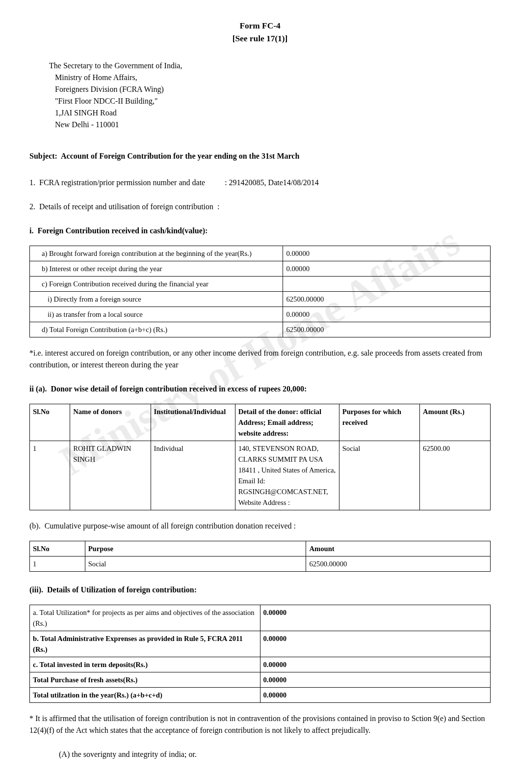Ministry of Home Affairs
Form FC-4
[See rule 17(1)]
The Secretary to the Government of India,
Ministry of Home Affairs,
Foreigners Division (FCRA Wing)
"First Floor NDCC-II Building,"
1,JAI SINGH Road
New Delhi - 110001
Subject: Account of Foreign Contribution for the year ending on the 31st March
1. FCRA registration/prior permission number and date : 291420085, Date14/08/2014
2. Details of receipt and utilisation of foreign contribution :
i. Foreign Contribution received in cash/kind(value):
| a) Brought forward foreign contribution at the beginning of the year(Rs.) | 0.00000 |
| b) Interest or other receipt during the year | 0.00000 |
| c) Foreign Contribution received during the financial year | |
| i) Directly from a foreign source | 62500.00000 |
| ii) as transfer from a local source | 0.00000 |
| d) Total Foreign Contribution (a+b+c) (Rs.) | 62500.00000 |
*i.e. interest accured on foreign contribution, or any other income derived from foreign contribution, e.g. sale proceeds from assets created from contribution, or interest thereon during the year
ii (a). Donor wise detail of foreign contribution received in excess of rupees 20,000:
| Sl.No | Name of donors | Institutional/Individual | Detail of the donor: official Address; Email address; website address: | Purposes for which received | Amount (Rs.) |
| --- | --- | --- | --- | --- | --- |
| 1 | ROHIT GLADWIN SINGH | Individual | 140, STEVENSON ROAD, CLARKS SUMMIT PA USA 18411 , United States of America, Email Id: RGSINGH@COMCAST.NET, Website Address : | Social | 62500.00 |
(b). Cumulative purpose-wise amount of all foreign contribution donation received :
| Sl.No | Purpose | Amount |
| --- | --- | --- |
| 1 | Social | 62500.00000 |
(iii). Details of Utilization of foreign contribution:
| a. Total Utilization* for projects as per aims and objectives of the association (Rs.) | 0.00000 |
| b. Total Administrative Exprenses as provided in Rule 5, FCRA 2011 (Rs.) | 0.00000 |
| c. Total invested in term deposits(Rs.) | 0.00000 |
| Total Purchase of fresh assets(Rs.) | 0.00000 |
| Total utilzation in the year(Rs.) (a+b+c+d) | 0.00000 |
* It is affirmed that the utilisation of foreign contribution is not in contravention of the provisions contained in proviso to Sction 9(e) and Section 12(4)(f) of the Act which states that the acceptance of foreign contribution is not likely to affect prejudically.
(A) the soverignty and integrity of india; or.